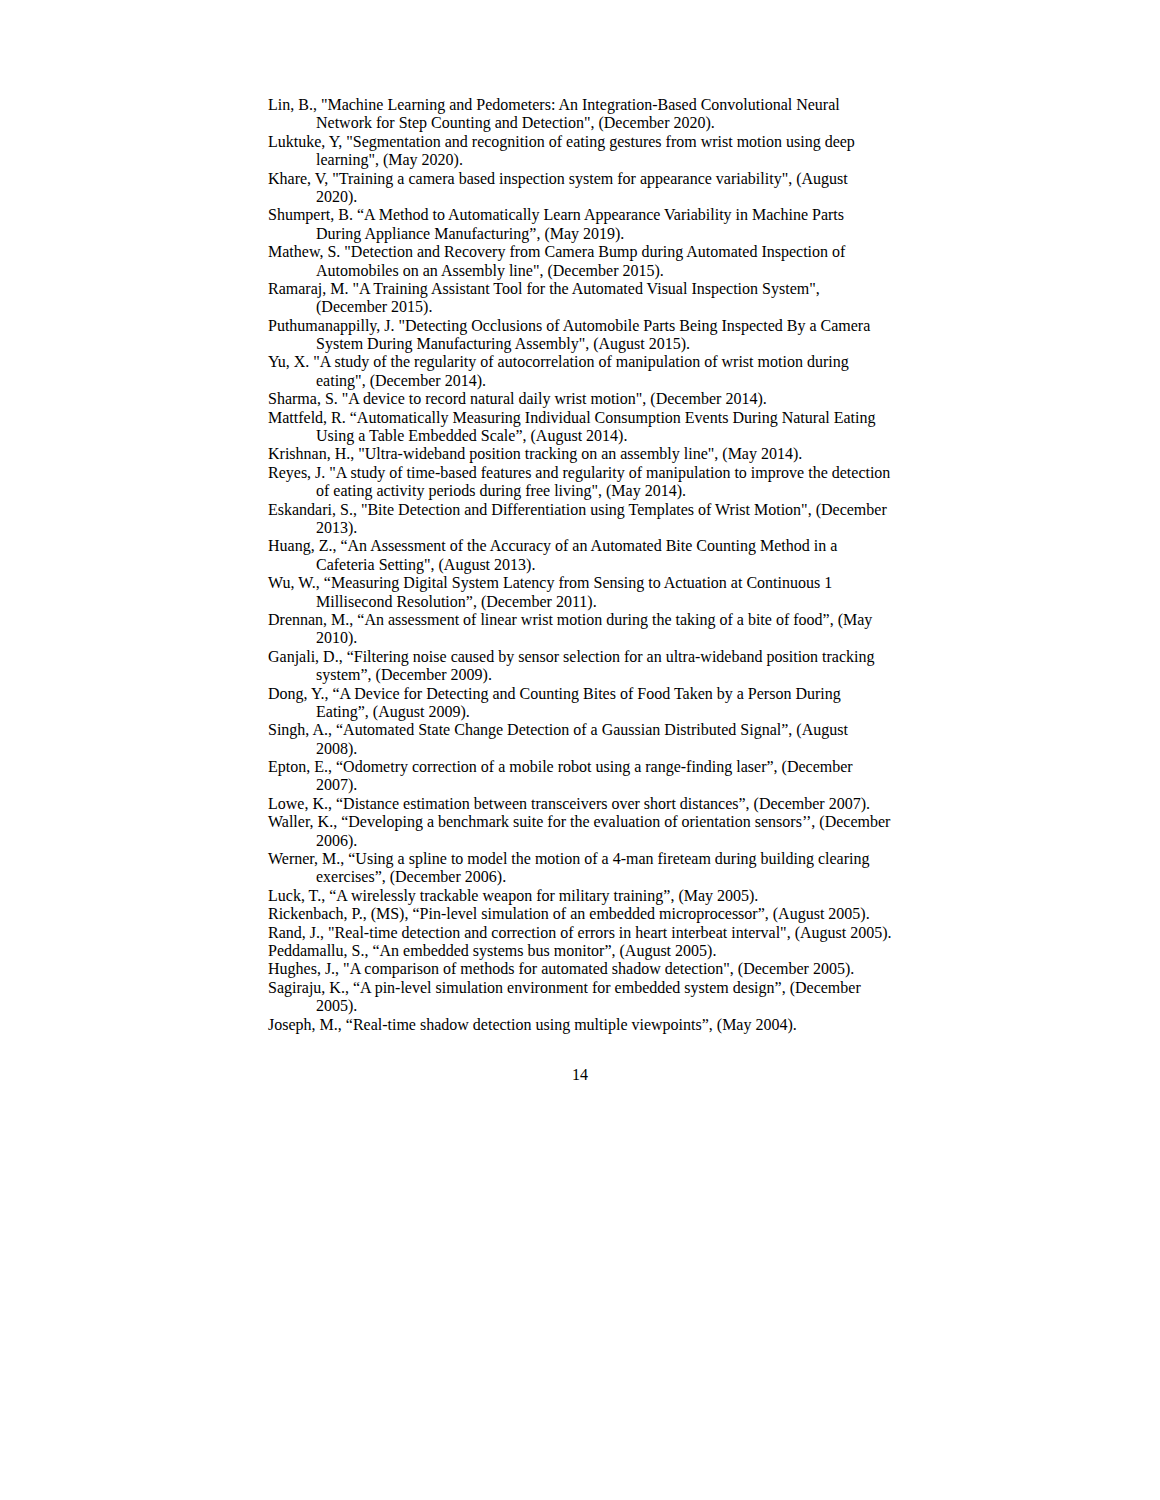Lin, B., "Machine Learning and Pedometers: An Integration-Based Convolutional Neural Network for Step Counting and Detection", (December 2020).
Luktuke, Y, "Segmentation and recognition of eating gestures from wrist motion using deep learning", (May 2020).
Khare, V, "Training a camera based inspection system for appearance variability", (August 2020).
Shumpert, B. “A Method to Automatically Learn Appearance Variability in Machine Parts During Appliance Manufacturing”, (May 2019).
Mathew, S. "Detection and Recovery from Camera Bump during Automated Inspection of Automobiles on an Assembly line", (December 2015).
Ramaraj, M. "A Training Assistant Tool for the Automated Visual Inspection System", (December 2015).
Puthumanappilly, J. "Detecting Occlusions of Automobile Parts Being Inspected By a Camera System During Manufacturing Assembly", (August 2015).
Yu, X. "A study of the regularity of autocorrelation of manipulation of wrist motion during eating", (December 2014).
Sharma, S. "A device to record natural daily wrist motion", (December 2014).
Mattfeld, R. “Automatically Measuring Individual Consumption Events During Natural Eating Using a Table Embedded Scale”, (August 2014).
Krishnan, H., "Ultra-wideband position tracking on an assembly line", (May 2014).
Reyes, J. "A study of time-based features and regularity of manipulation to improve the detection of eating activity periods during free living", (May 2014).
Eskandari, S., "Bite Detection and Differentiation using Templates of Wrist Motion", (December 2013).
Huang, Z., “An Assessment of the Accuracy of an Automated Bite Counting Method in a Cafeteria Setting", (August 2013).
Wu, W., “Measuring Digital System Latency from Sensing to Actuation at Continuous 1 Millisecond Resolution”, (December 2011).
Drennan, M., “An assessment of linear wrist motion during the taking of a bite of food”, (May 2010).
Ganjali, D., “Filtering noise caused by sensor selection for an ultra-wideband position tracking system”, (December 2009).
Dong, Y., “A Device for Detecting and Counting Bites of Food Taken by a Person During Eating”, (August 2009).
Singh, A., “Automated State Change Detection of a Gaussian Distributed Signal”, (August 2008).
Epton, E., “Odometry correction of a mobile robot using a range-finding laser”, (December 2007).
Lowe, K., “Distance estimation between transceivers over short distances”, (December 2007).
Waller, K., “Developing a benchmark suite for the evaluation of orientation sensors’’, (December 2006).
Werner, M., “Using a spline to model the motion of a 4-man fireteam during building clearing exercises”, (December 2006).
Luck, T., “A wirelessly trackable weapon for military training”, (May 2005).
Rickenbach, P., (MS), “Pin-level simulation of an embedded microprocessor”, (August 2005).
Rand, J., "Real-time detection and correction of errors in heart interbeat interval", (August 2005).
Peddamallu, S., “An embedded systems bus monitor”, (August 2005).
Hughes, J., "A comparison of methods for automated shadow detection", (December 2005).
Sagiraju, K., “A pin-level simulation environment for embedded system design”, (December 2005).
Joseph, M., “Real-time shadow detection using multiple viewpoints”, (May 2004).
14